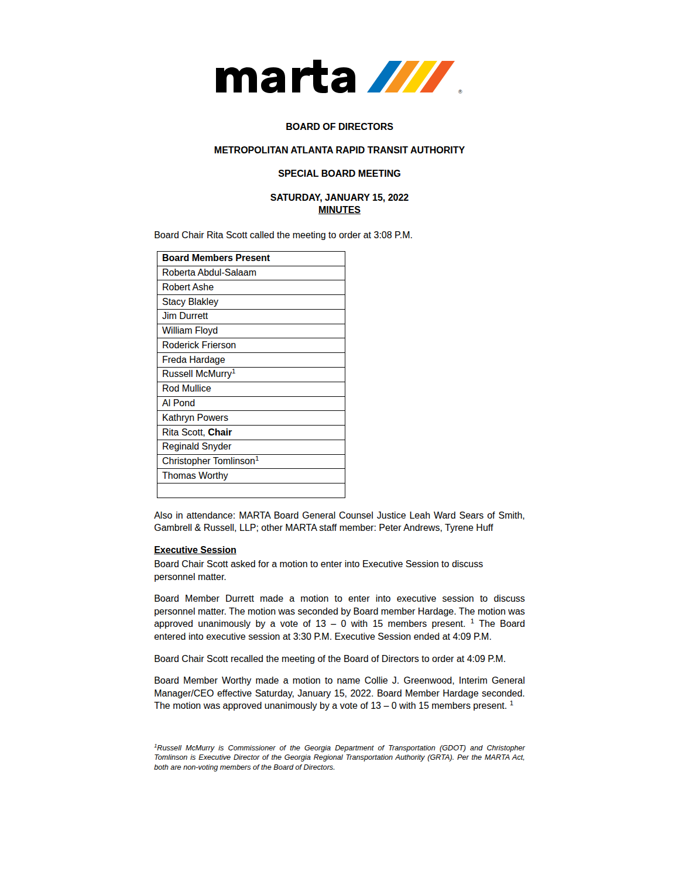®
BOARD OF DIRECTORS
METROPOLITAN ATLANTA RAPID TRANSIT AUTHORITY
SPECIAL BOARD MEETING
SATURDAY, JANUARY 15, 2022
MINUTES
Board Chair Rita Scott called the meeting to order at 3:08 P.M.
| Board Members Present |
| --- |
| Roberta Abdul-Salaam |
| Robert Ashe |
| Stacy Blakley |
| Jim Durrett |
| William Floyd |
| Roderick Frierson |
| Freda Hardage |
| Russell McMurry 1 |
| Rod Mullice |
| Al Pond |
| Kathryn Powers |
| Rita Scott, Chair |
| Reginald Snyder |
| Christopher Tomlinson 1 |
| Thomas Worthy |
Also in attendance: MARTA Board General Counsel Justice Leah Ward Sears of Smith, Gambrell & Russell, LLP; other MARTA staff member: Peter Andrews, Tyrene Huff
Executive Session
Board Chair Scott asked for a motion to enter into Executive Session to discuss personnel matter.
Board Member Durrett made a motion to enter into executive session to discuss personnel matter. The motion was seconded by Board member Hardage. The motion was approved unanimously by a vote of 13 – 0 with 15 members present. 1 The Board entered into executive session at 3:30 P.M. Executive Session ended at 4:09 P.M.
Board Chair Scott recalled the meeting of the Board of Directors to order at 4:09 P.M.
Board Member Worthy made a motion to name Collie J. Greenwood, Interim General Manager/CEO effective Saturday, January 15, 2022. Board Member Hardage seconded. The motion was approved unanimously by a vote of 13 – 0 with 15 members present. 1
1 Russell McMurry is Commissioner of the Georgia Department of Transportation (GDOT) and Christopher Tomlinson is Executive Director of the Georgia Regional Transportation Authority (GRTA). Per the MARTA Act, both are non-voting members of the Board of Directors.